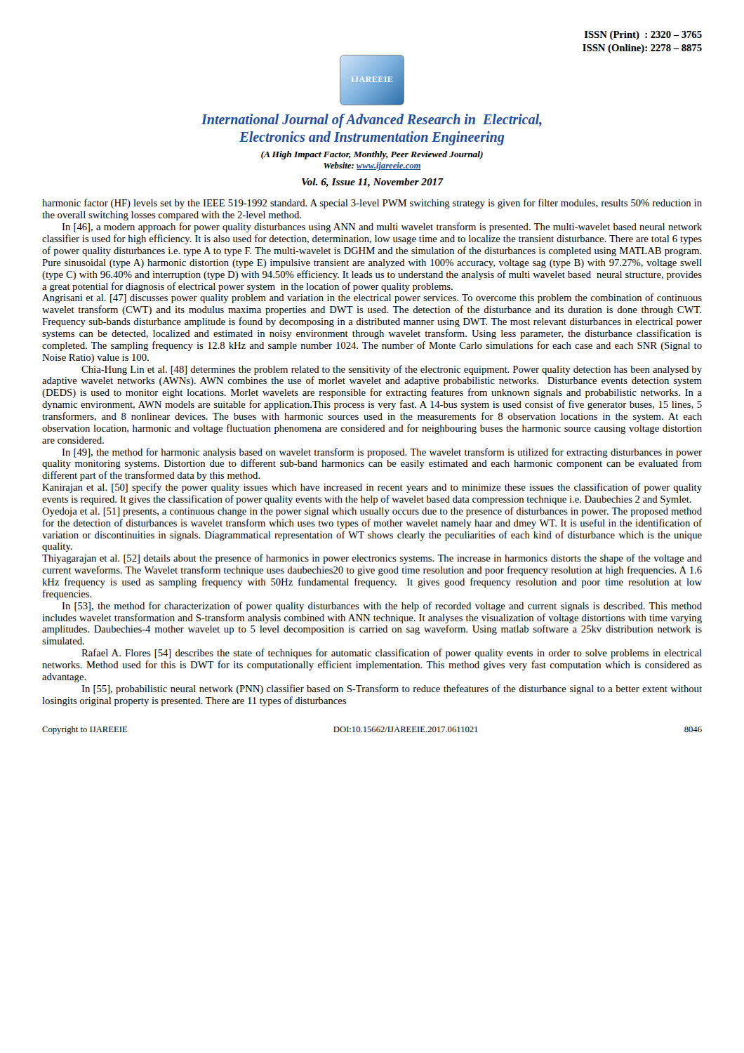ISSN (Print) : 2320 – 3765
ISSN (Online): 2278 – 8875
International Journal of Advanced Research in Electrical,
Electronics and Instrumentation Engineering
(A High Impact Factor, Monthly, Peer Reviewed Journal)
Website: www.ijareeie.com
Vol. 6, Issue 11, November 2017
harmonic factor (HF) levels set by the IEEE 519-1992 standard. A special 3-level PWM switching strategy is given for filter modules, results 50% reduction in the overall switching losses compared with the 2-level method.
In [46], a modern approach for power quality disturbances using ANN and multi wavelet transform is presented. The multi-wavelet based neural network classifier is used for high efficiency. It is also used for detection, determination, low usage time and to localize the transient disturbance. There are total 6 types of power quality disturbances i.e. type A to type F. The multi-wavelet is DGHM and the simulation of the disturbances is completed using MATLAB program. Pure sinusoidal (type A) harmonic distortion (type E) impulsive transient are analyzed with 100% accuracy, voltage sag (type B) with 97.27%, voltage swell (type C) with 96.40% and interruption (type D) with 94.50% efficiency. It leads us to understand the analysis of multi wavelet based neural structure, provides a great potential for diagnosis of electrical power system in the location of power quality problems.
Angrisani et al. [47] discusses power quality problem and variation in the electrical power services. To overcome this problem the combination of continuous wavelet transform (CWT) and its modulus maxima properties and DWT is used. The detection of the disturbance and its duration is done through CWT. Frequency sub-bands disturbance amplitude is found by decomposing in a distributed manner using DWT. The most relevant disturbances in electrical power systems can be detected, localized and estimated in noisy environment through wavelet transform. Using less parameter, the disturbance classification is completed. The sampling frequency is 12.8 kHz and sample number 1024. The number of Monte Carlo simulations for each case and each SNR (Signal to Noise Ratio) value is 100.
Chia-Hung Lin et al. [48] determines the problem related to the sensitivity of the electronic equipment. Power quality detection has been analysed by adaptive wavelet networks (AWNs). AWN combines the use of morlet wavelet and adaptive probabilistic networks. Disturbance events detection system (DEDS) is used to monitor eight locations. Morlet wavelets are responsible for extracting features from unknown signals and probabilistic networks. In a dynamic environment, AWN models are suitable for application.This process is very fast. A 14-bus system is used consist of five generator buses, 15 lines, 5 transformers, and 8 nonlinear devices. The buses with harmonic sources used in the measurements for 8 observation locations in the system. At each observation location, harmonic and voltage fluctuation phenomena are considered and for neighbouring buses the harmonic source causing voltage distortion are considered.
In [49], the method for harmonic analysis based on wavelet transform is proposed. The wavelet transform is utilized for extracting disturbances in power quality monitoring systems. Distortion due to different sub-band harmonics can be easily estimated and each harmonic component can be evaluated from different part of the transformed data by this method.
Kanirajan et al. [50] specify the power quality issues which have increased in recent years and to minimize these issues the classification of power quality events is required. It gives the classification of power quality events with the help of wavelet based data compression technique i.e. Daubechies 2 and Symlet.
Oyedoja et al. [51] presents, a continuous change in the power signal which usually occurs due to the presence of disturbances in power. The proposed method for the detection of disturbances is wavelet transform which uses two types of mother wavelet namely haar and dmey WT. It is useful in the identification of variation or discontinuities in signals. Diagrammatical representation of WT shows clearly the peculiarities of each kind of disturbance which is the unique quality.
Thiyagarajan et al. [52] details about the presence of harmonics in power electronics systems. The increase in harmonics distorts the shape of the voltage and current waveforms. The Wavelet transform technique uses daubechies20 to give good time resolution and poor frequency resolution at high frequencies. A 1.6 kHz frequency is used as sampling frequency with 50Hz fundamental frequency. It gives good frequency resolution and poor time resolution at low frequencies.
In [53], the method for characterization of power quality disturbances with the help of recorded voltage and current signals is described. This method includes wavelet transformation and S-transform analysis combined with ANN technique. It analyses the visualization of voltage distortions with time varying amplitudes. Daubechies-4 mother wavelet up to 5 level decomposition is carried on sag waveform. Using matlab software a 25kv distribution network is simulated.
Rafael A. Flores [54] describes the state of techniques for automatic classification of power quality events in order to solve problems in electrical networks. Method used for this is DWT for its computationally efficient implementation. This method gives very fast computation which is considered as advantage.
In [55], probabilistic neural network (PNN) classifier based on S-Transform to reduce thefeatures of the disturbance signal to a better extent without losingits original property is presented. There are 11 types of disturbances
Copyright to IJAREEIE DOI:10.15662/IJAREEIE.2017.0611021 8046